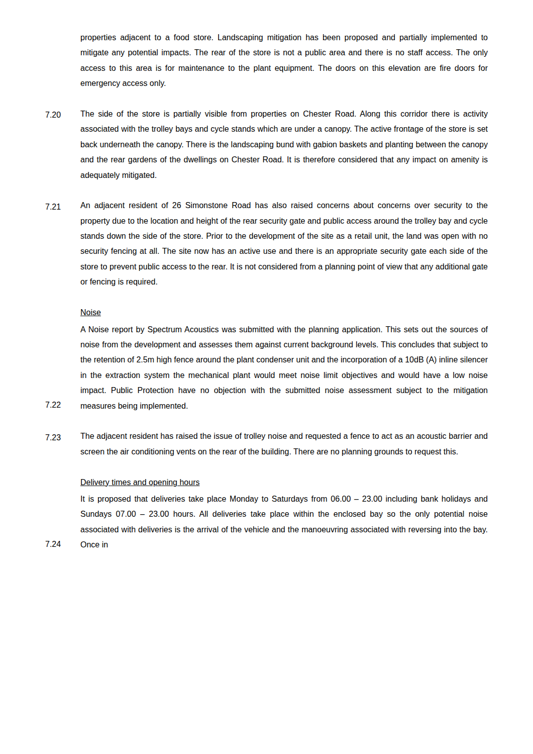properties adjacent to a food store. Landscaping mitigation has been proposed and partially implemented to mitigate any potential impacts. The rear of the store is not a public area and there is no staff access. The only access to this area is for maintenance to the plant equipment. The doors on this elevation are fire doors for emergency access only.
7.20
The side of the store is partially visible from properties on Chester Road. Along this corridor there is activity associated with the trolley bays and cycle stands which are under a canopy. The active frontage of the store is set back underneath the canopy. There is the landscaping bund with gabion baskets and planting between the canopy and the rear gardens of the dwellings on Chester Road. It is therefore considered that any impact on amenity is adequately mitigated.
7.21
An adjacent resident of 26 Simonstone Road has also raised concerns about concerns over security to the property due to the location and height of the rear security gate and public access around the trolley bay and cycle stands down the side of the store. Prior to the development of the site as a retail unit, the land was open with no security fencing at all. The site now has an active use and there is an appropriate security gate each side of the store to prevent public access to the rear. It is not considered from a planning point of view that any additional gate or fencing is required.
7.22
Noise
A Noise report by Spectrum Acoustics was submitted with the planning application. This sets out the sources of noise from the development and assesses them against current background levels. This concludes that subject to the retention of 2.5m high fence around the plant condenser unit and the incorporation of a 10dB (A) inline silencer in the extraction system the mechanical plant would meet noise limit objectives and would have a low noise impact. Public Protection have no objection with the submitted noise assessment subject to the mitigation measures being implemented.
7.23
The adjacent resident has raised the issue of trolley noise and requested a fence to act as an acoustic barrier and screen the air conditioning vents on the rear of the building. There are no planning grounds to request this.
7.24
Delivery times and opening hours
It is proposed that deliveries take place Monday to Saturdays from 06.00 – 23.00 including bank holidays and Sundays 07.00 – 23.00 hours. All deliveries take place within the enclosed bay so the only potential noise associated with deliveries is the arrival of the vehicle and the manoeuvring associated with reversing into the bay. Once in